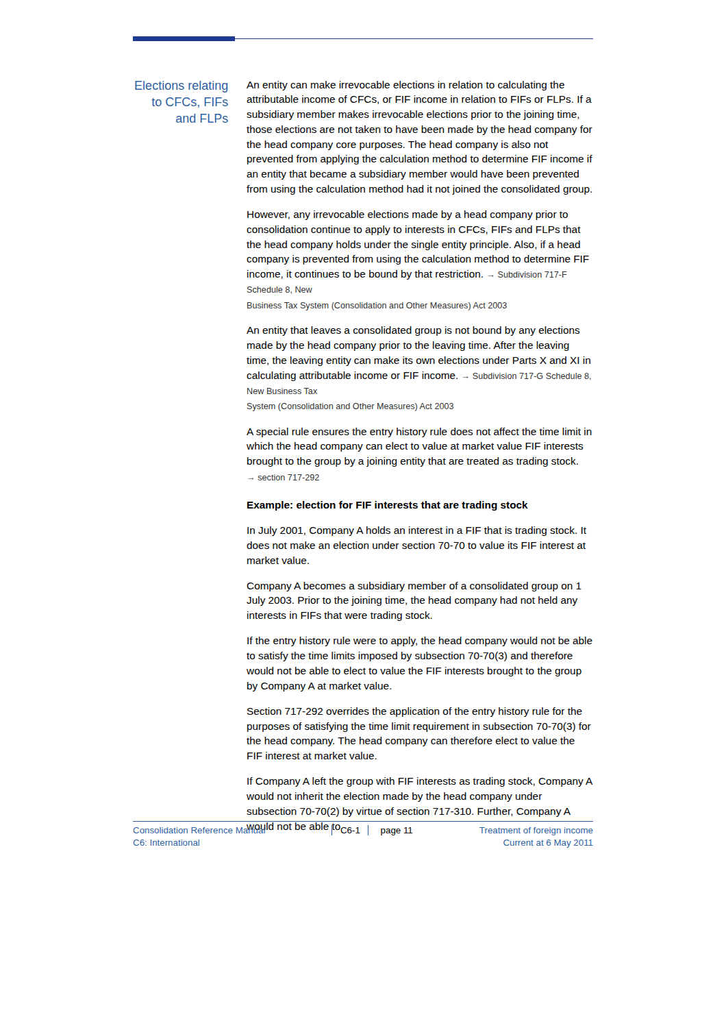Elections relating to CFCs, FIFs and FLPs
An entity can make irrevocable elections in relation to calculating the attributable income of CFCs, or FIF income in relation to FIFs or FLPs. If a subsidiary member makes irrevocable elections prior to the joining time, those elections are not taken to have been made by the head company for the head company core purposes. The head company is also not prevented from applying the calculation method to determine FIF income if an entity that became a subsidiary member would have been prevented from using the calculation method had it not joined the consolidated group.
However, any irrevocable elections made by a head company prior to consolidation continue to apply to interests in CFCs, FIFs and FLPs that the head company holds under the single entity principle. Also, if a head company is prevented from using the calculation method to determine FIF income, it continues to be bound by that restriction. → Subdivision 717-F Schedule 8, New
Business Tax System (Consolidation and Other Measures) Act 2003
An entity that leaves a consolidated group is not bound by any elections made by the head company prior to the leaving time. After the leaving time, the leaving entity can make its own elections under Parts X and XI in calculating attributable income or FIF income. → Subdivision 717-G Schedule 8, New Business Tax
System (Consolidation and Other Measures) Act 2003
A special rule ensures the entry history rule does not affect the time limit in which the head company can elect to value at market value FIF interests brought to the group by a joining entity that are treated as trading stock.
→ section 717-292
Example: election for FIF interests that are trading stock
In July 2001, Company A holds an interest in a FIF that is trading stock. It does not make an election under section 70-70 to value its FIF interest at market value.
Company A becomes a subsidiary member of a consolidated group on 1 July 2003. Prior to the joining time, the head company had not held any interests in FIFs that were trading stock.
If the entry history rule were to apply, the head company would not be able to satisfy the time limits imposed by subsection 70-70(3) and therefore would not be able to elect to value the FIF interests brought to the group by Company A at market value.
Section 717-292 overrides the application of the entry history rule for the purposes of satisfying the time limit requirement in subsection 70-70(3) for the head company. The head company can therefore elect to value the FIF interest at market value.
If Company A left the group with FIF interests as trading stock, Company A would not inherit the election made by the head company under subsection 70-70(2) by virtue of section 717-310. Further, Company A would not be able to
Consolidation Reference Manual
C6: International
C6-1 page 11
Treatment of foreign income
Current at 6 May 2011